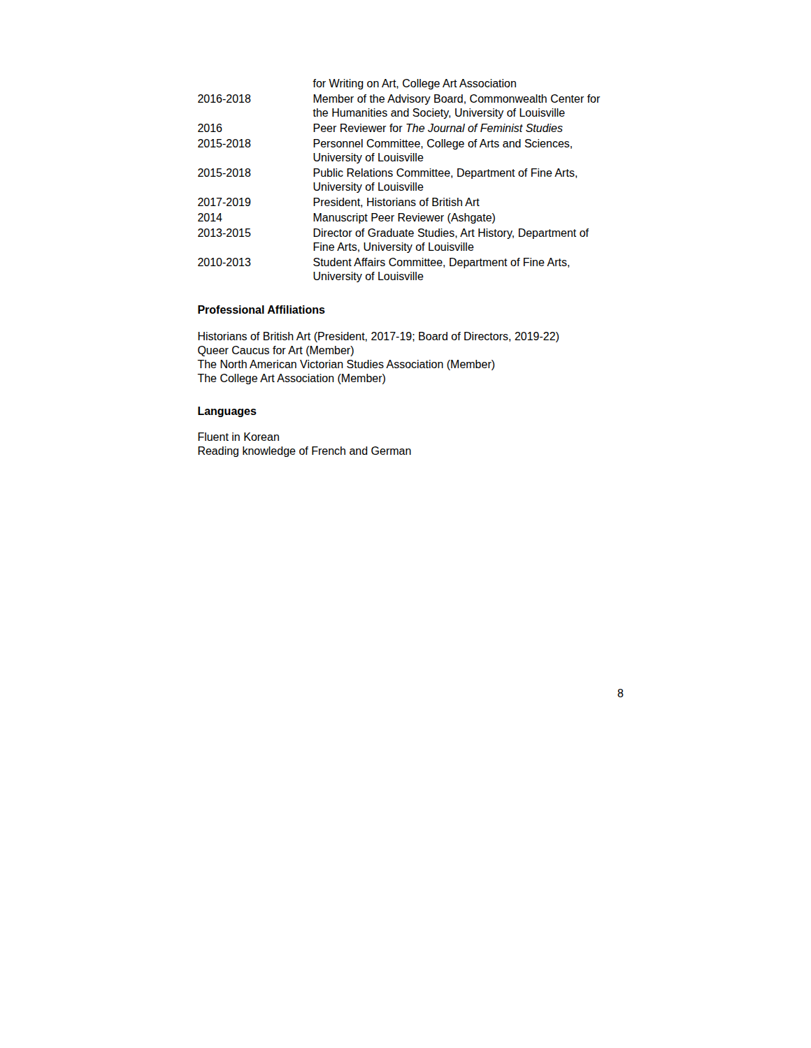| | for Writing on Art, College Art Association |
| 2016-2018 | Member of the Advisory Board, Commonwealth Center for the Humanities and Society, University of Louisville |
| 2016 | Peer Reviewer for The Journal of Feminist Studies |
| 2015-2018 | Personnel Committee, College of Arts and Sciences, University of Louisville |
| 2015-2018 | Public Relations Committee, Department of Fine Arts, University of Louisville |
| 2017-2019 | President, Historians of British Art |
| 2014 | Manuscript Peer Reviewer (Ashgate) |
| 2013-2015 | Director of Graduate Studies, Art History, Department of Fine Arts, University of Louisville |
| 2010-2013 | Student Affairs Committee, Department of Fine Arts, University of Louisville |
Professional Affiliations
Historians of British Art (President, 2017-19; Board of Directors, 2019-22)
Queer Caucus for Art (Member)
The North American Victorian Studies Association (Member)
The College Art Association (Member)
Languages
Fluent in Korean
Reading knowledge of French and German
8